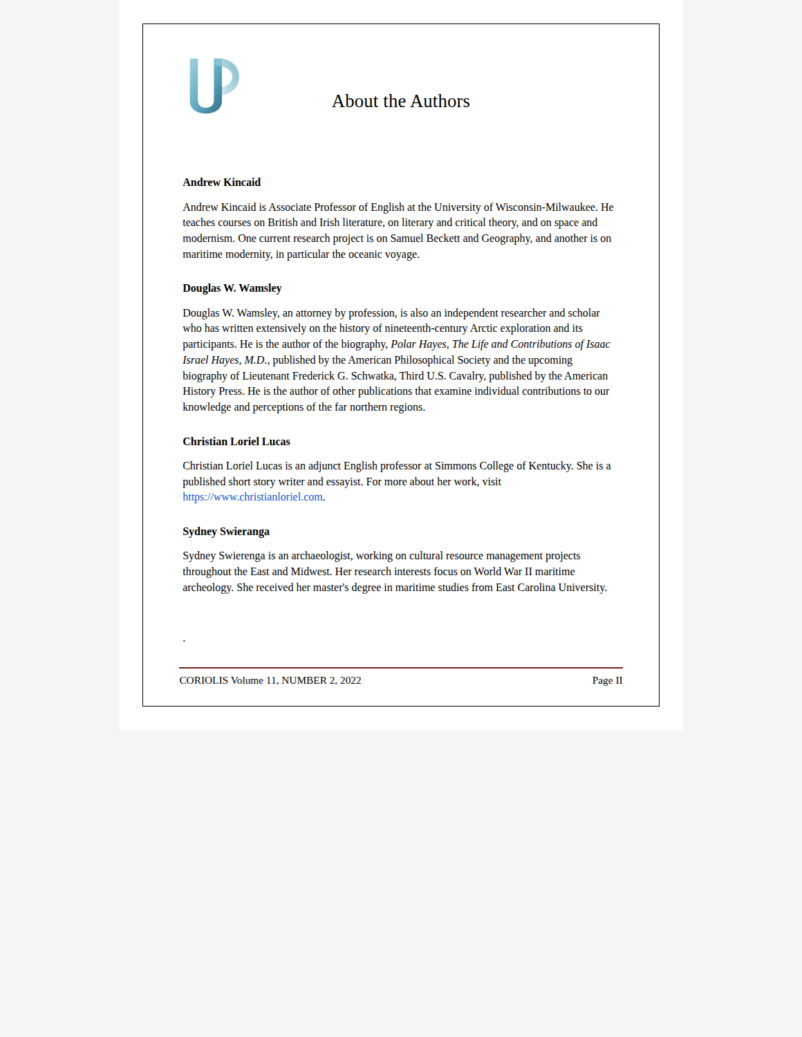About the Authors
Andrew Kincaid
Andrew Kincaid is Associate Professor of English at the University of Wisconsin-Milwaukee. He teaches courses on British and Irish literature, on literary and critical theory, and on space and modernism. One current research project is on Samuel Beckett and Geography, and another is on maritime modernity, in particular the oceanic voyage.
Douglas W. Wamsley
Douglas W. Wamsley, an attorney by profession, is also an independent researcher and scholar who has written extensively on the history of nineteenth-century Arctic exploration and its participants. He is the author of the biography, Polar Hayes, The Life and Contributions of Isaac Israel Hayes, M.D., published by the American Philosophical Society and the upcoming biography of Lieutenant Frederick G. Schwatka, Third U.S. Cavalry, published by the American History Press. He is the author of other publications that examine individual contributions to our knowledge and perceptions of the far northern regions.
Christian Loriel Lucas
Christian Loriel Lucas is an adjunct English professor at Simmons College of Kentucky. She is a published short story writer and essayist. For more about her work, visit https://www.christianloriel.com.
Sydney Swieranga
Sydney Swierenga is an archaeologist, working on cultural resource management projects throughout the East and Midwest. Her research interests focus on World War II maritime archeology. She received her master's degree in maritime studies from East Carolina University.
.
CORIOLIS Volume 11, NUMBER 2, 2022 Page II